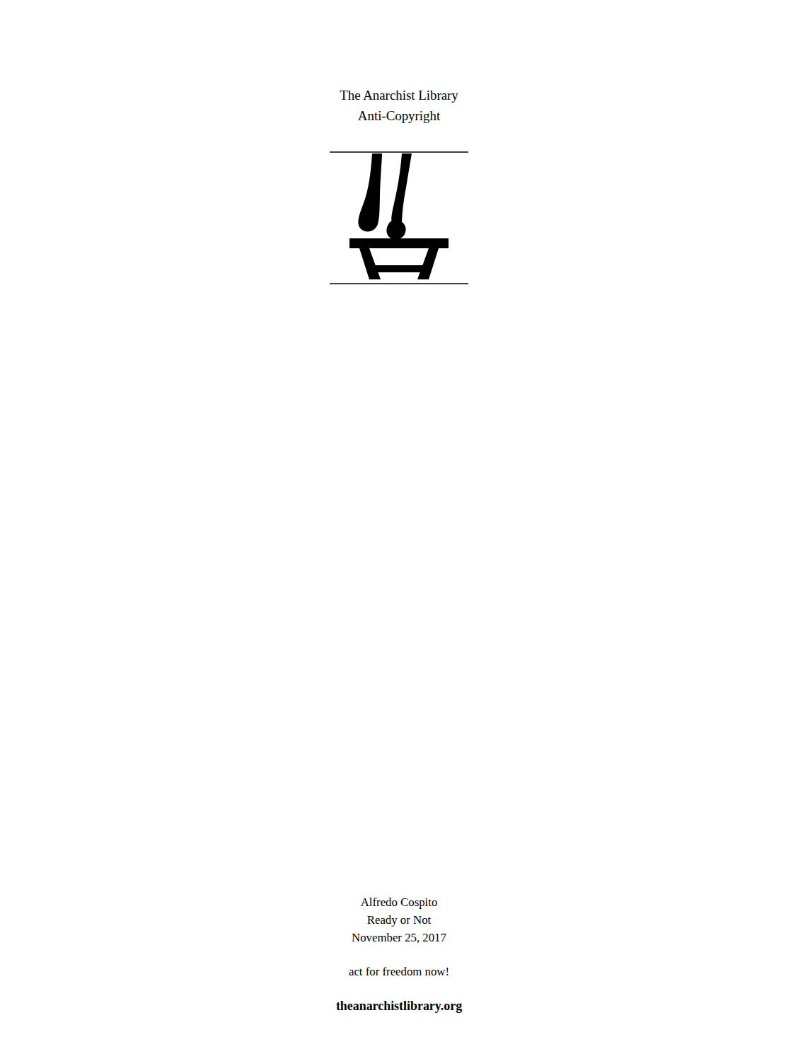The Anarchist Library
Anti-Copyright
Alfredo Cospito
Ready or Not
November 25, 2017
act for freedom now!
theanarchistlibrary.org